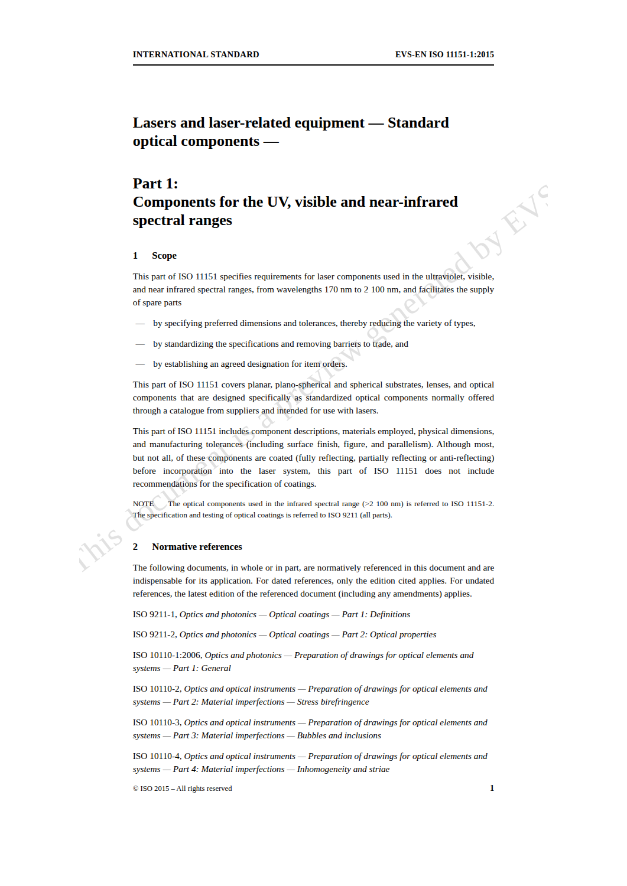INTERNATIONAL STANDARD
EVS-EN ISO 11151-1:2015
Lasers and laser-related equipment — Standard optical components — Part 1: Components for the UV, visible and near-infrared spectral ranges
1 Scope
This part of ISO 11151 specifies requirements for laser components used in the ultraviolet, visible, and near infrared spectral ranges, from wavelengths 170 nm to 2 100 nm, and facilitates the supply of spare parts
by specifying preferred dimensions and tolerances, thereby reducing the variety of types,
by standardizing the specifications and removing barriers to trade, and
by establishing an agreed designation for item orders.
This part of ISO 11151 covers planar, plano-spherical and spherical substrates, lenses, and optical components that are designed specifically as standardized optical components normally offered through a catalogue from suppliers and intended for use with lasers.
This part of ISO 11151 includes component descriptions, materials employed, physical dimensions, and manufacturing tolerances (including surface finish, figure, and parallelism). Although most, but not all, of these components are coated (fully reflecting, partially reflecting or anti-reflecting) before incorporation into the laser system, this part of ISO 11151 does not include recommendations for the specification of coatings.
NOTEThe optical components used in the infrared spectral range (>2 100 nm) is referred to ISO 11151-2. The specification and testing of optical coatings is referred to ISO 9211 (all parts).
2 Normative references
The following documents, in whole or in part, are normatively referenced in this document and are indispensable for its application. For dated references, only the edition cited applies. For undated references, the latest edition of the referenced document (including any amendments) applies.
ISO 9211-1, Optics and photonics — Optical coatings — Part 1: Definitions
ISO 9211-2, Optics and photonics — Optical coatings — Part 2: Optical properties
ISO 10110-1:2006, Optics and photonics — Preparation of drawings for optical elements and systems — Part 1: General
ISO 10110-2, Optics and optical instruments — Preparation of drawings for optical elements and systems — Part 2: Material imperfections — Stress birefringence
ISO 10110-3, Optics and optical instruments — Preparation of drawings for optical elements and systems — Part 3: Material imperfections — Bubbles and inclusions
ISO 10110-4, Optics and optical instruments — Preparation of drawings for optical elements and systems — Part 4: Material imperfections — Inhomogeneity and striae
© ISO 2015 – All rights reserved
1
This document is a preview generated by EVS